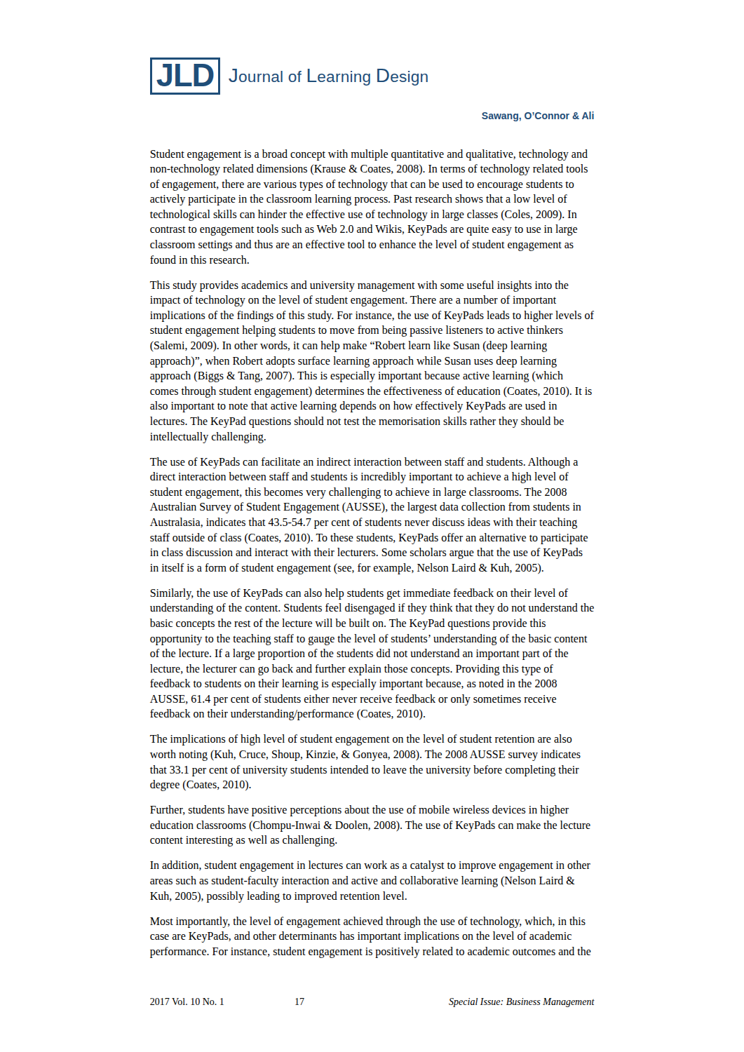JLD Journal of Learning Design
Sawang, O’Connor & Ali
Student engagement is a broad concept with multiple quantitative and qualitative, technology and non-technology related dimensions (Krause & Coates, 2008). In terms of technology related tools of engagement, there are various types of technology that can be used to encourage students to actively participate in the classroom learning process. Past research shows that a low level of technological skills can hinder the effective use of technology in large classes (Coles, 2009). In contrast to engagement tools such as Web 2.0 and Wikis, KeyPads are quite easy to use in large classroom settings and thus are an effective tool to enhance the level of student engagement as found in this research.
This study provides academics and university management with some useful insights into the impact of technology on the level of student engagement. There are a number of important implications of the findings of this study. For instance, the use of KeyPads leads to higher levels of student engagement helping students to move from being passive listeners to active thinkers (Salemi, 2009). In other words, it can help make “Robert learn like Susan (deep learning approach)”, when Robert adopts surface learning approach while Susan uses deep learning approach (Biggs & Tang, 2007). This is especially important because active learning (which comes through student engagement) determines the effectiveness of education (Coates, 2010). It is also important to note that active learning depends on how effectively KeyPads are used in lectures. The KeyPad questions should not test the memorisation skills rather they should be intellectually challenging.
The use of KeyPads can facilitate an indirect interaction between staff and students. Although a direct interaction between staff and students is incredibly important to achieve a high level of student engagement, this becomes very challenging to achieve in large classrooms. The 2008 Australian Survey of Student Engagement (AUSSE), the largest data collection from students in Australasia, indicates that 43.5-54.7 per cent of students never discuss ideas with their teaching staff outside of class (Coates, 2010). To these students, KeyPads offer an alternative to participate in class discussion and interact with their lecturers. Some scholars argue that the use of KeyPads in itself is a form of student engagement (see, for example, Nelson Laird & Kuh, 2005).
Similarly, the use of KeyPads can also help students get immediate feedback on their level of understanding of the content. Students feel disengaged if they think that they do not understand the basic concepts the rest of the lecture will be built on. The KeyPad questions provide this opportunity to the teaching staff to gauge the level of students’ understanding of the basic content of the lecture. If a large proportion of the students did not understand an important part of the lecture, the lecturer can go back and further explain those concepts. Providing this type of feedback to students on their learning is especially important because, as noted in the 2008 AUSSE, 61.4 per cent of students either never receive feedback or only sometimes receive feedback on their understanding/performance (Coates, 2010).
The implications of high level of student engagement on the level of student retention are also worth noting (Kuh, Cruce, Shoup, Kinzie, & Gonyea, 2008). The 2008 AUSSE survey indicates that 33.1 per cent of university students intended to leave the university before completing their degree (Coates, 2010).
Further, students have positive perceptions about the use of mobile wireless devices in higher education classrooms (Chompu-Inwai & Doolen, 2008). The use of KeyPads can make the lecture content interesting as well as challenging.
In addition, student engagement in lectures can work as a catalyst to improve engagement in other areas such as student-faculty interaction and active and collaborative learning (Nelson Laird & Kuh, 2005), possibly leading to improved retention level.
Most importantly, the level of engagement achieved through the use of technology, which, in this case are KeyPads, and other determinants has important implications on the level of academic performance. For instance, student engagement is positively related to academic outcomes and the
2017 Vol. 10 No. 1 17 Special Issue: Business Management